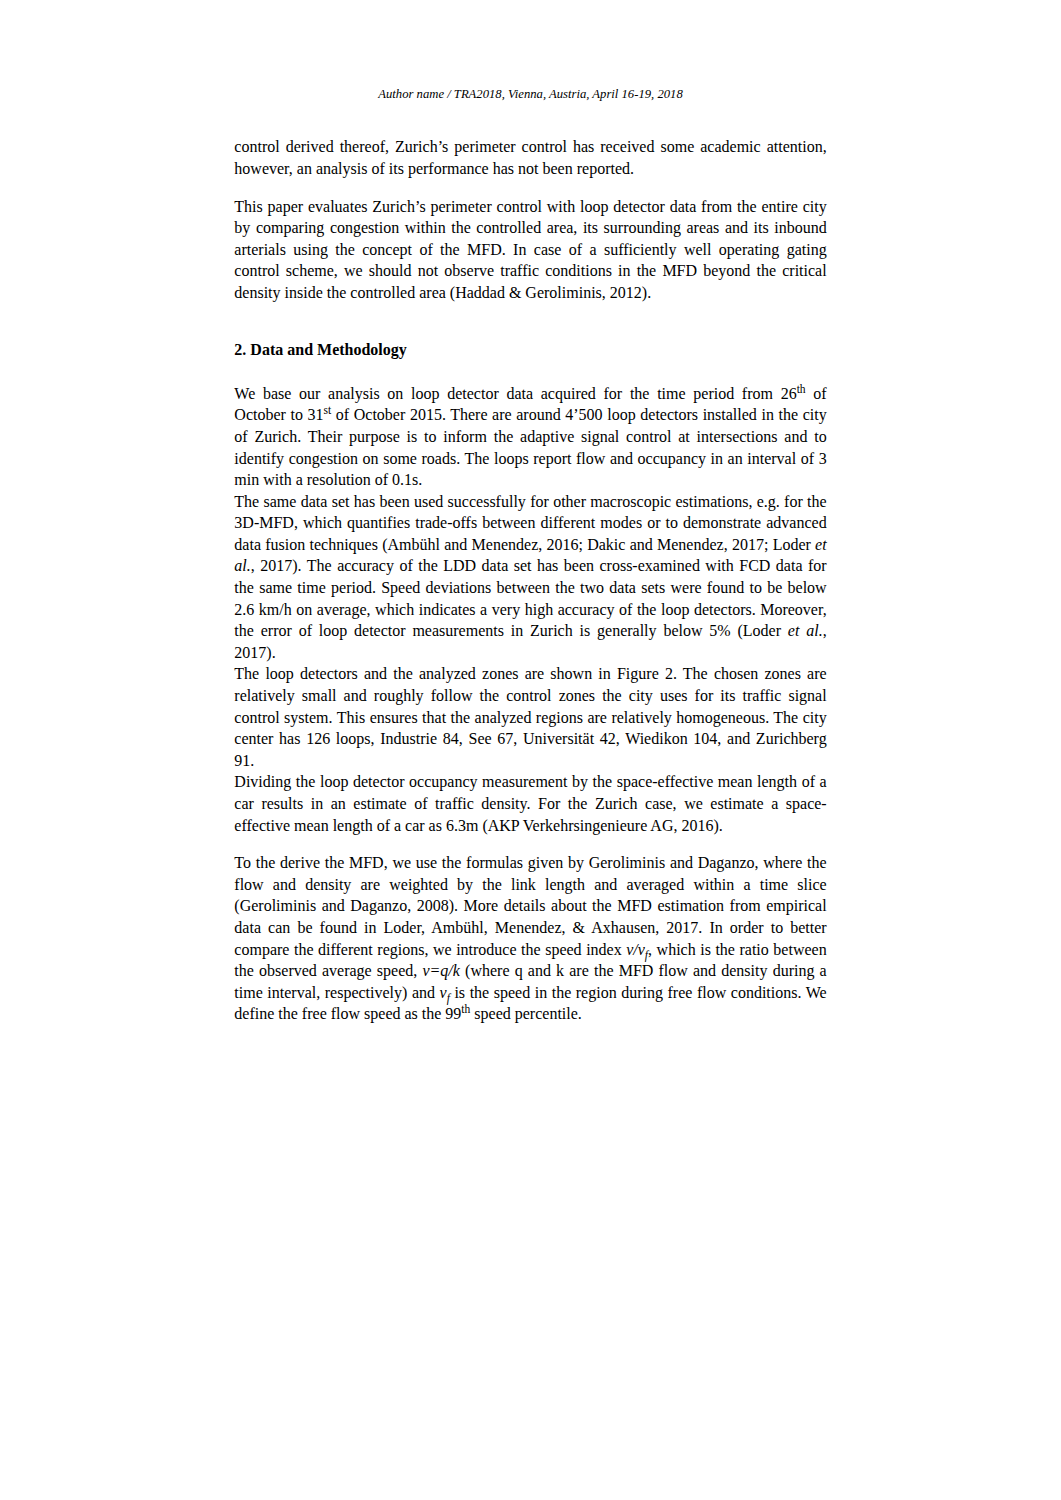Author name / TRA2018, Vienna, Austria, April 16-19, 2018
control derived thereof, Zurich’s perimeter control has received some academic attention, however, an analysis of its performance has not been reported.
This paper evaluates Zurich’s perimeter control with loop detector data from the entire city by comparing congestion within the controlled area, its surrounding areas and its inbound arterials using the concept of the MFD. In case of a sufficiently well operating gating control scheme, we should not observe traffic conditions in the MFD beyond the critical density inside the controlled area (Haddad & Geroliminis, 2012).
2. Data and Methodology
We base our analysis on loop detector data acquired for the time period from 26th of October to 31st of October 2015. There are around 4’500 loop detectors installed in the city of Zurich. Their purpose is to inform the adaptive signal control at intersections and to identify congestion on some roads. The loops report flow and occupancy in an interval of 3 min with a resolution of 0.1s.
The same data set has been used successfully for other macroscopic estimations, e.g. for the 3D-MFD, which quantifies trade-offs between different modes or to demonstrate advanced data fusion techniques (Ambühl and Menendez, 2016; Dakic and Menendez, 2017; Loder et al., 2017). The accuracy of the LDD data set has been cross-examined with FCD data for the same time period. Speed deviations between the two data sets were found to be below 2.6 km/h on average, which indicates a very high accuracy of the loop detectors. Moreover, the error of loop detector measurements in Zurich is generally below 5% (Loder et al., 2017).
The loop detectors and the analyzed zones are shown in Figure 2. The chosen zones are relatively small and roughly follow the control zones the city uses for its traffic signal control system. This ensures that the analyzed regions are relatively homogeneous. The city center has 126 loops, Industrie 84, See 67, Universität 42, Wiedikon 104, and Zurichberg 91.
Dividing the loop detector occupancy measurement by the space-effective mean length of a car results in an estimate of traffic density. For the Zurich case, we estimate a space-effective mean length of a car as 6.3m (AKP Verkehrsingenieure AG, 2016).
To the derive the MFD, we use the formulas given by Geroliminis and Daganzo, where the flow and density are weighted by the link length and averaged within a time slice (Geroliminis and Daganzo, 2008). More details about the MFD estimation from empirical data can be found in Loder, Ambühl, Menendez, & Axhausen, 2017. In order to better compare the different regions, we introduce the speed index v/vf, which is the ratio between the observed average speed, v=q/k (where q and k are the MFD flow and density during a time interval, respectively) and vf is the speed in the region during free flow conditions. We define the free flow speed as the 99th speed percentile.